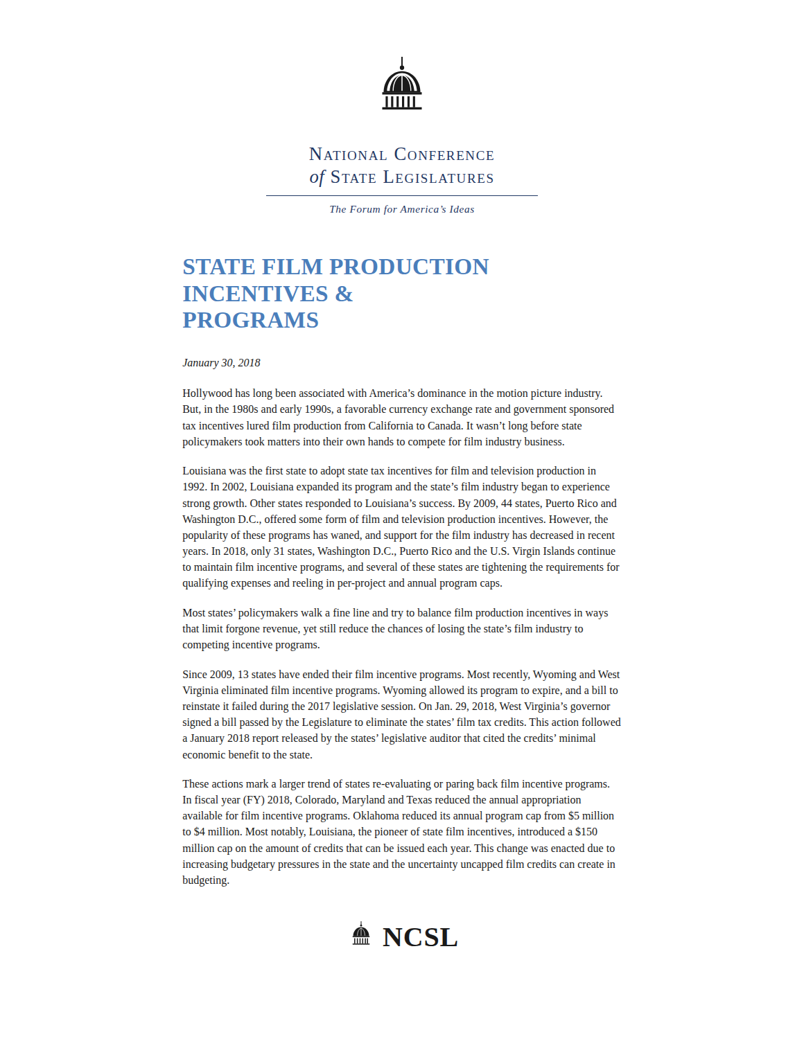National Conference
of State Legislatures
The Forum for America’s Ideas
STATE FILM PRODUCTION INCENTIVES &
PROGRAMS
January 30, 2018
Hollywood has long been associated with America’s dominance in the motion picture industry. But, in the 1980s and early 1990s, a favorable currency exchange rate and government sponsored tax incentives lured film production from California to Canada. It wasn’t long before state policymakers took matters into their own hands to compete for film industry business.
Louisiana was the first state to adopt state tax incentives for film and television production in 1992. In 2002, Louisiana expanded its program and the state’s film industry began to experience strong growth. Other states responded to Louisiana’s success. By 2009, 44 states, Puerto Rico and Washington D.C., offered some form of film and television production incentives. However, the popularity of these programs has waned, and support for the film industry has decreased in recent years. In 2018, only 31 states, Washington D.C., Puerto Rico and the U.S. Virgin Islands continue to maintain film incentive programs, and several of these states are tightening the requirements for qualifying expenses and reeling in per-project and annual program caps.
Most states’ policymakers walk a fine line and try to balance film production incentives in ways that limit forgone revenue, yet still reduce the chances of losing the state’s film industry to competing incentive programs.
Since 2009, 13 states have ended their film incentive programs. Most recently, Wyoming and West Virginia eliminated film incentive programs. Wyoming allowed its program to expire, and a bill to reinstate it failed during the 2017 legislative session. On Jan. 29, 2018, West Virginia’s governor signed a bill passed by the Legislature to eliminate the states’ film tax credits. This action followed a January 2018 report released by the states’ legislative auditor that cited the credits’ minimal economic benefit to the state.
These actions mark a larger trend of states re-evaluating or paring back film incentive programs. In fiscal year (FY) 2018, Colorado, Maryland and Texas reduced the annual appropriation available for film incentive programs. Oklahoma reduced its annual program cap from $5 million to $4 million. Most notably, Louisiana, the pioneer of state film incentives, introduced a $150 million cap on the amount of credits that can be issued each year. This change was enacted due to increasing budgetary pressures in the state and the uncertainty uncapped film credits can create in budgeting.
NCSL